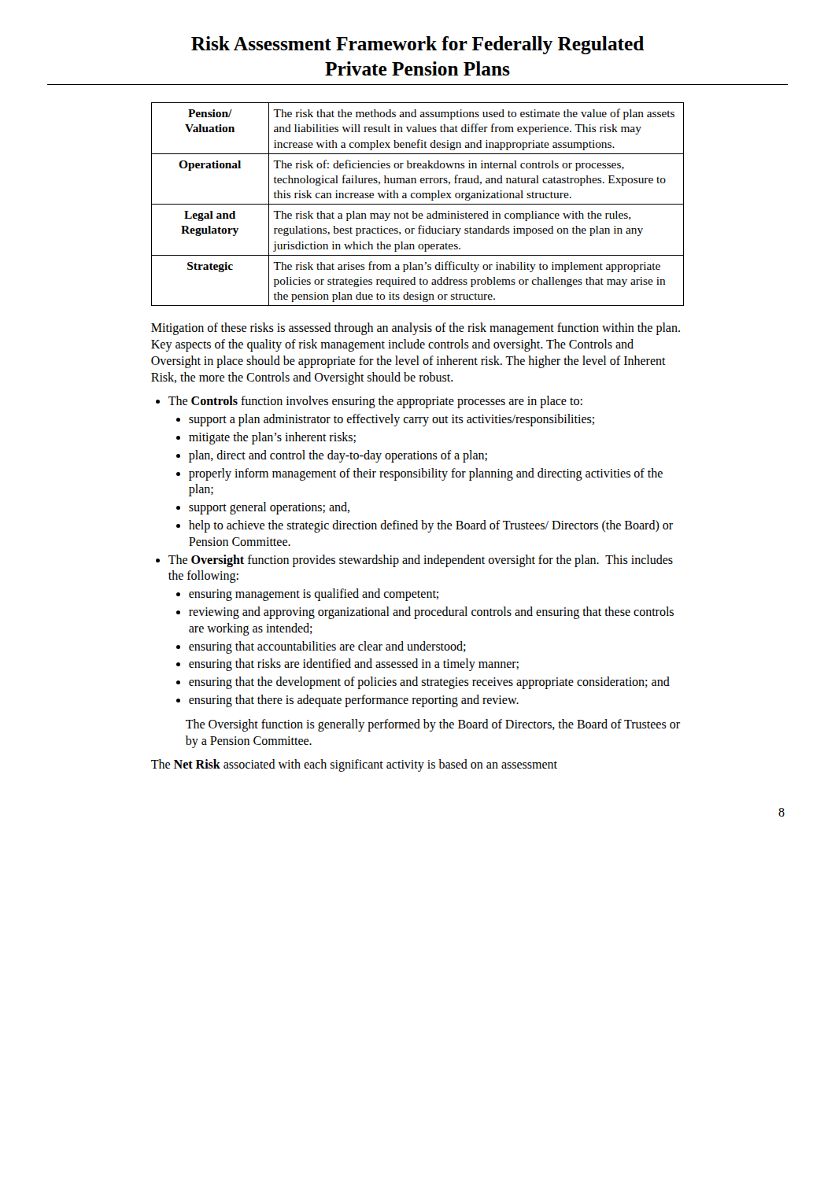Risk Assessment Framework for Federally Regulated
Private Pension Plans
| Pension/ Valuation | The risk that the methods and assumptions used to estimate the value of plan assets and liabilities will result in values that differ from experience. This risk may increase with a complex benefit design and inappropriate assumptions. |
| Operational | The risk of: deficiencies or breakdowns in internal controls or processes, technological failures, human errors, fraud, and natural catastrophes. Exposure to this risk can increase with a complex organizational structure. |
| Legal and Regulatory | The risk that a plan may not be administered in compliance with the rules, regulations, best practices, or fiduciary standards imposed on the plan in any jurisdiction in which the plan operates. |
| Strategic | The risk that arises from a plan’s difficulty or inability to implement appropriate policies or strategies required to address problems or challenges that may arise in the pension plan due to its design or structure. |
Mitigation of these risks is assessed through an analysis of the risk management function within the plan. Key aspects of the quality of risk management include controls and oversight. The Controls and Oversight in place should be appropriate for the level of inherent risk. The higher the level of Inherent Risk, the more the Controls and Oversight should be robust.
The Controls function involves ensuring the appropriate processes are in place to:
support a plan administrator to effectively carry out its activities/responsibilities;
mitigate the plan’s inherent risks;
plan, direct and control the day-to-day operations of a plan;
properly inform management of their responsibility for planning and directing activities of the plan;
support general operations; and,
help to achieve the strategic direction defined by the Board of Trustees/ Directors (the Board) or Pension Committee.
The Oversight function provides stewardship and independent oversight for the plan. This includes the following:
ensuring management is qualified and competent;
reviewing and approving organizational and procedural controls and ensuring that these controls are working as intended;
ensuring that accountabilities are clear and understood;
ensuring that risks are identified and assessed in a timely manner;
ensuring that the development of policies and strategies receives appropriate consideration; and
ensuring that there is adequate performance reporting and review.
The Oversight function is generally performed by the Board of Directors, the Board of Trustees or by a Pension Committee.
The Net Risk associated with each significant activity is based on an assessment
8